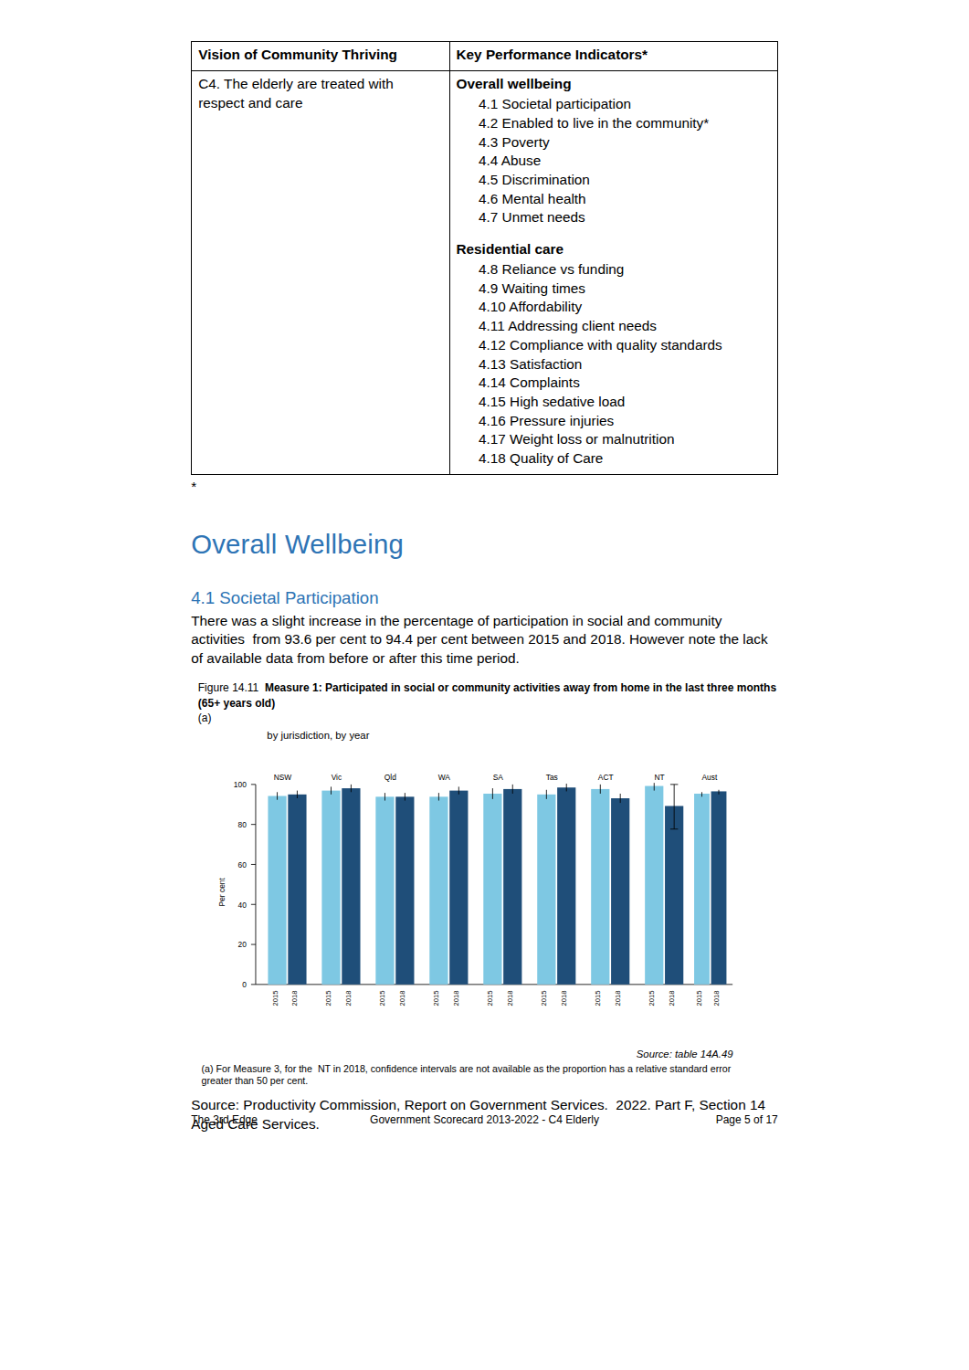| Vision of Community Thriving | Key Performance Indicators* |
| --- | --- |
| C4. The elderly are treated with respect and care | Overall wellbeing 4.1 Societal participation 4.2 Enabled to live in the community* 4.3 Poverty 4.4 Abuse 4.5 Discrimination 4.6 Mental health 4.7 Unmet needs Residential care 4.8 Reliance vs funding 4.9 Waiting times 4.10 Affordability 4.11 Addressing client needs 4.12 Compliance with quality standards 4.13 Satisfaction 4.14 Complaints 4.15 High sedative load 4.16 Pressure injuries 4.17 Weight loss or malnutrition 4.18 Quality of Care |
*
Overall Wellbeing
4.1 Societal Participation
There was a slight increase in the percentage of participation in social and community activities from 93.6 per cent to 94.4 per cent between 2015 and 2018. However note the lack of available data from before or after this time period.
Figure 14.11 Measure 1: Participated in social or community activities away from home in the last three months (65+ years old)
(a)
by jurisdiction, by year
100 80 60 40 20 0 Per cent NSW Vic Qld WA SA Tas ACT NT Aust 2015 2018 2015 2018 2015 2018 2015 2018 2015 2018 2015 2018 2015 2018 2015 2018 2015 2018
Source: table 14A.49
(a) For Measure 3, for the NT in 2018, confidence intervals are not available as the proportion has a relative standard error greater than 50 per cent.
Source: Productivity Commission, Report on Government Services. 2022. Part F, Section 14 Aged Care Services.
The 3rd Edge
Government Scorecard 2013-2022 - C4 Elderly
Page 5 of 17